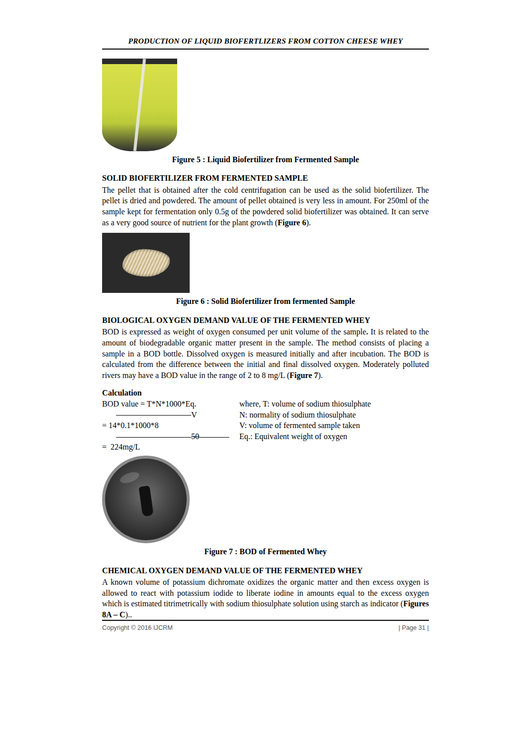PRODUCTION OF LIQUID BIOFERTLIZERS FROM COTTON CHEESE WHEY
Figure 5 : Liquid Biofertilizer from Fermented Sample
Solid Biofertilizer from Fermented Sample
The pellet that is obtained after the cold centrifugation can be used as the solid biofertilizer. The pellet is dried and powdered. The amount of pellet obtained is very less in amount. For 250ml of the sample kept for fermentation only 0.5g of the powdered solid biofertilizer was obtained. It can serve as a very good source of nutrient for the plant growth (Figure 6).
Figure 6 : Solid Biofertilizer from fermented Sample
Biological Oxygen Demand Value of the Fermented Whey
BOD is expressed as weight of oxygen consumed per unit volume of the sample. It is related to the amount of biodegradable organic matter present in the sample. The method consists of placing a sample in a BOD bottle. Dissolved oxygen is measured initially and after incubation. The BOD is calculated from the difference between the initial and final dissolved oxygen. Moderately polluted rivers may have a BOD value in the range of 2 to 8 mg/L (Figure 7).
Calculation
| BOD value = T*N*1000*Eq. | where, T: volume of sodium thiosulphate |
| V | N: normality of sodium thiosulphate |
| = 14*0.1*1000*8 | V: volume of fermented sample taken |
| 50 | Eq.: Equivalent weight of oxygen |
| = 224mg/L | |
Figure 7 : BOD of Fermented Whey
Chemical Oxygen Demand Value of the Fermented Whey
A known volume of potassium dichromate oxidizes the organic matter and then excess oxygen is allowed to react with potassium iodide to liberate iodine in amounts equal to the excess oxygen which is estimated titrimetrically with sodium thiosulphate solution using starch as indicator (Figures 8A – C)..
Copyright © 2016 IJCRM
| Page 31 |